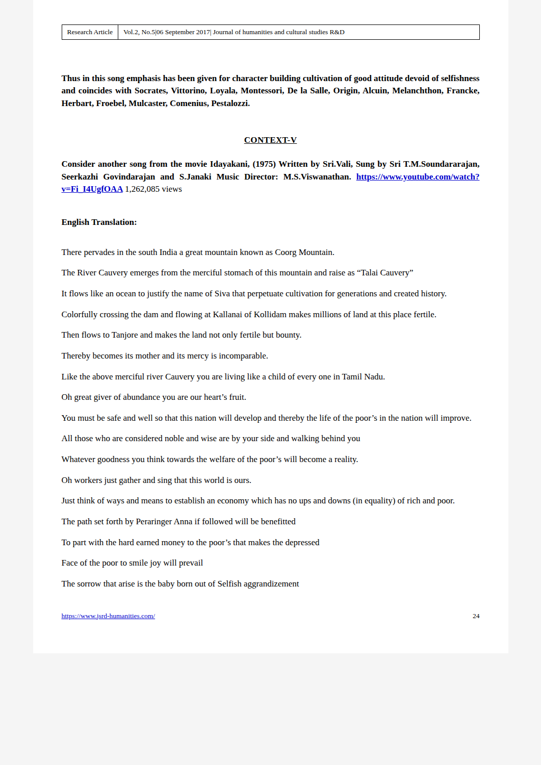Research Article
Vol.2, No.5|06 September 2017| Journal of humanities and cultural studies R&D
Thus in this song emphasis has been given for character building cultivation of good attitude devoid of selfishness and coincides with Socrates, Vittorino, Loyala, Montessori, De la Salle, Origin, Alcuin, Melanchthon, Francke, Herbart, Froebel, Mulcaster, Comenius, Pestalozzi.
CONTEXT-V
Consider another song from the movie Idayakani, (1975) Written by Sri.Vali, Sung by Sri T.M.Soundararajan, Seerkazhi Govindarajan and S.Janaki Music Director: M.S.Viswanathan. https://www.youtube.com/watch?v=Fi_I4UgfOAA 1,262,085 views
English Translation:
There pervades in the south India a great mountain known as Coorg Mountain.
The River Cauvery emerges from the merciful stomach of this mountain and raise as “Talai Cauvery”
It flows like an ocean to justify the name of Siva that perpetuate cultivation for generations and created history.
Colorfully crossing the dam and flowing at Kallanai of Kollidam makes millions of land at this place fertile.
Then flows to Tanjore and makes the land not only fertile but bounty.
Thereby becomes its mother and its mercy is incomparable.
Like the above merciful river Cauvery you are living like a child of every one in Tamil Nadu.
Oh great giver of abundance you are our heart’s fruit.
You must be safe and well so that this nation will develop and thereby the life of the poor’s in the nation will improve.
All those who are considered noble and wise are by your side and walking behind you
Whatever goodness you think towards the welfare of the poor’s will become a reality.
Oh workers just gather and sing that this world is ours.
Just think of ways and means to establish an economy which has no ups and downs (in equality) of rich and poor.
The path set forth by Peraringer Anna if followed will be benefitted
To part with the hard earned money to the poor’s that makes the depressed
Face of the poor to smile joy will prevail
The sorrow that arise is the baby born out of Selfish aggrandizement
https://www.jsrd-humanities.com/ 24